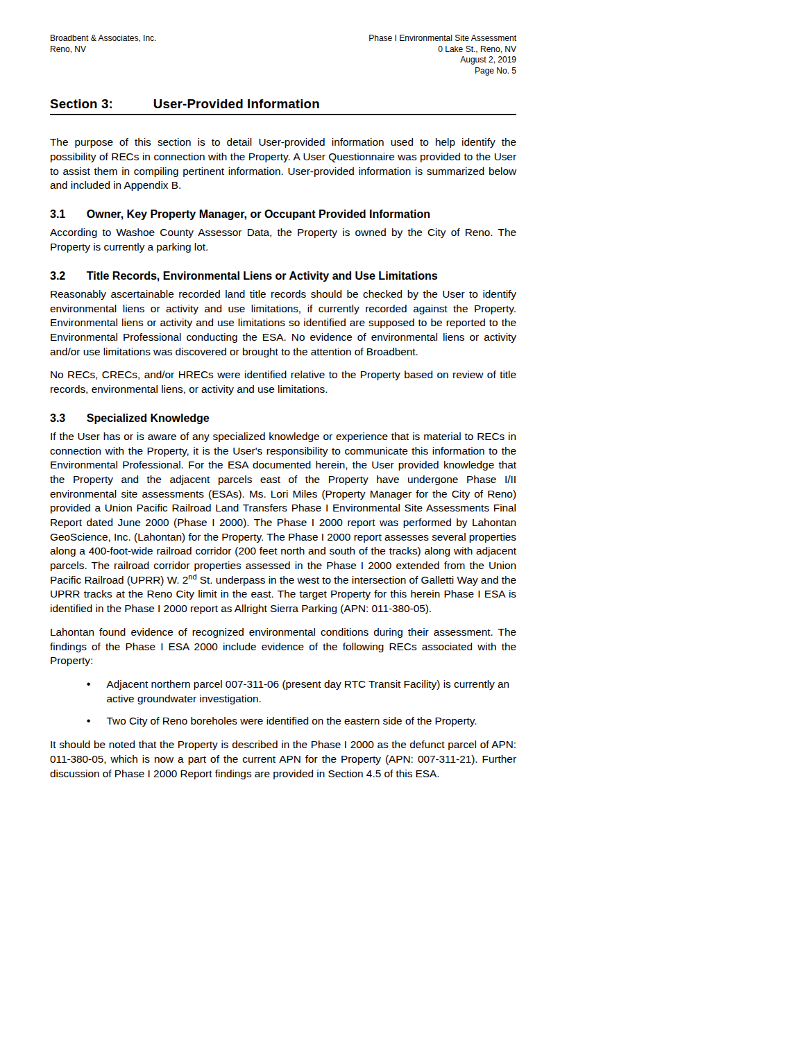Broadbent & Associates, Inc.
Reno, NV
Phase I Environmental Site Assessment
0 Lake St., Reno, NV
August 2, 2019
Page No. 5
Section 3: User-Provided Information
The purpose of this section is to detail User-provided information used to help identify the possibility of RECs in connection with the Property. A User Questionnaire was provided to the User to assist them in compiling pertinent information. User-provided information is summarized below and included in Appendix B.
3.1 Owner, Key Property Manager, or Occupant Provided Information
According to Washoe County Assessor Data, the Property is owned by the City of Reno. The Property is currently a parking lot.
3.2 Title Records, Environmental Liens or Activity and Use Limitations
Reasonably ascertainable recorded land title records should be checked by the User to identify environmental liens or activity and use limitations, if currently recorded against the Property. Environmental liens or activity and use limitations so identified are supposed to be reported to the Environmental Professional conducting the ESA. No evidence of environmental liens or activity and/or use limitations was discovered or brought to the attention of Broadbent.
No RECs, CRECs, and/or HRECs were identified relative to the Property based on review of title records, environmental liens, or activity and use limitations.
3.3 Specialized Knowledge
If the User has or is aware of any specialized knowledge or experience that is material to RECs in connection with the Property, it is the User's responsibility to communicate this information to the Environmental Professional. For the ESA documented herein, the User provided knowledge that the Property and the adjacent parcels east of the Property have undergone Phase I/II environmental site assessments (ESAs). Ms. Lori Miles (Property Manager for the City of Reno) provided a Union Pacific Railroad Land Transfers Phase I Environmental Site Assessments Final Report dated June 2000 (Phase I 2000). The Phase I 2000 report was performed by Lahontan GeoScience, Inc. (Lahontan) for the Property. The Phase I 2000 report assesses several properties along a 400-foot-wide railroad corridor (200 feet north and south of the tracks) along with adjacent parcels. The railroad corridor properties assessed in the Phase I 2000 extended from the Union Pacific Railroad (UPRR) W. 2nd St. underpass in the west to the intersection of Galletti Way and the UPRR tracks at the Reno City limit in the east. The target Property for this herein Phase I ESA is identified in the Phase I 2000 report as Allright Sierra Parking (APN: 011-380-05).
Lahontan found evidence of recognized environmental conditions during their assessment. The findings of the Phase I ESA 2000 include evidence of the following RECs associated with the Property:
Adjacent northern parcel 007-311-06 (present day RTC Transit Facility) is currently an active groundwater investigation.
Two City of Reno boreholes were identified on the eastern side of the Property.
It should be noted that the Property is described in the Phase I 2000 as the defunct parcel of APN: 011-380-05, which is now a part of the current APN for the Property (APN: 007-311-21). Further discussion of Phase I 2000 Report findings are provided in Section 4.5 of this ESA.